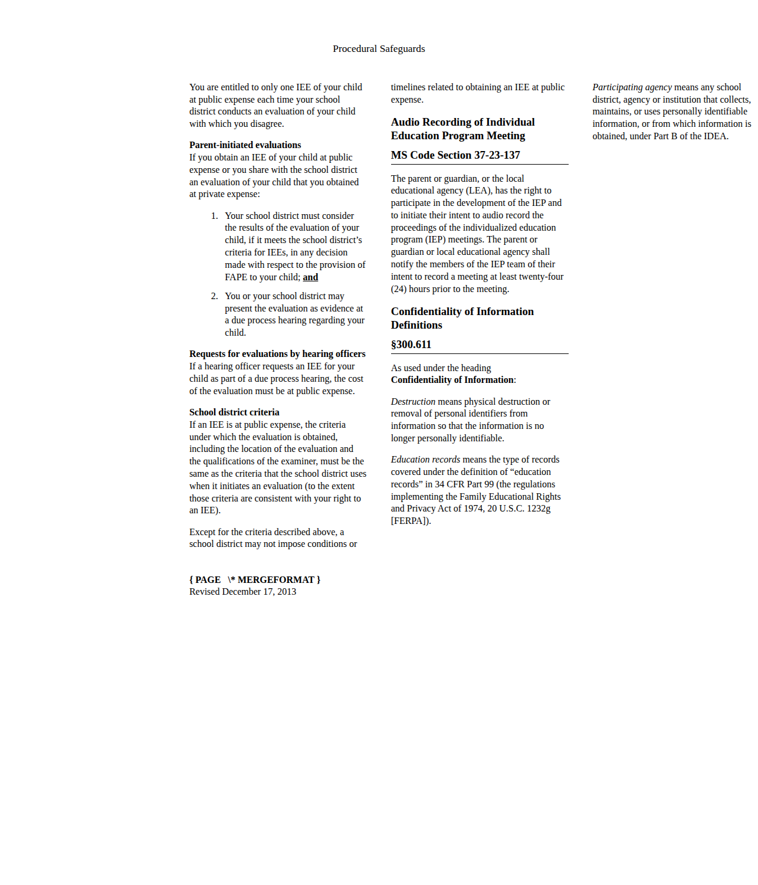Procedural Safeguards
You are entitled to only one IEE of your child at public expense each time your school district conducts an evaluation of your child with which you disagree.
Parent-initiated evaluations
If you obtain an IEE of your child at public expense or you share with the school district an evaluation of your child that you obtained at private expense:
Your school district must consider the results of the evaluation of your child, if it meets the school district’s criteria for IEEs, in any decision made with respect to the provision of FAPE to your child; and
You or your school district may present the evaluation as evidence at a due process hearing regarding your child.
Requests for evaluations by hearing officers
If a hearing officer requests an IEE for your child as part of a due process hearing, the cost of the evaluation must be at public expense.
School district criteria
If an IEE is at public expense, the criteria under which the evaluation is obtained, including the location of the evaluation and the qualifications of the examiner, must be the same as the criteria that the school district uses when it initiates an evaluation (to the extent those criteria are consistent with your right to an IEE).
Except for the criteria described above, a school district may not impose conditions or timelines related to obtaining an IEE at public expense.
Audio Recording of Individual Education Program Meeting
MS Code Section 37-23-137
The parent or guardian, or the local educational agency (LEA), has the right to participate in the development of the IEP and to initiate their intent to audio record the proceedings of the individualized education program (IEP) meetings. The parent or guardian or local educational agency shall notify the members of the IEP team of their intent to record a meeting at least twenty-four (24) hours prior to the meeting.
Confidentiality of Information Definitions
§300.611
As used under the heading
Confidentiality of Information:
Destruction means physical destruction or removal of personal identifiers from information so that the information is no longer personally identifiable.
Education records means the type of records covered under the definition of “education records” in 34 CFR Part 99 (the regulations implementing the Family Educational Rights and Privacy Act of 1974, 20 U.S.C. 1232g [FERPA]).
Participating agency means any school district, agency or institution that collects, maintains, or uses personally identifiable information, or from which information is obtained, under Part B of the IDEA.
{ PAGE \* MERGEFORMAT }
Revised December 17, 2013